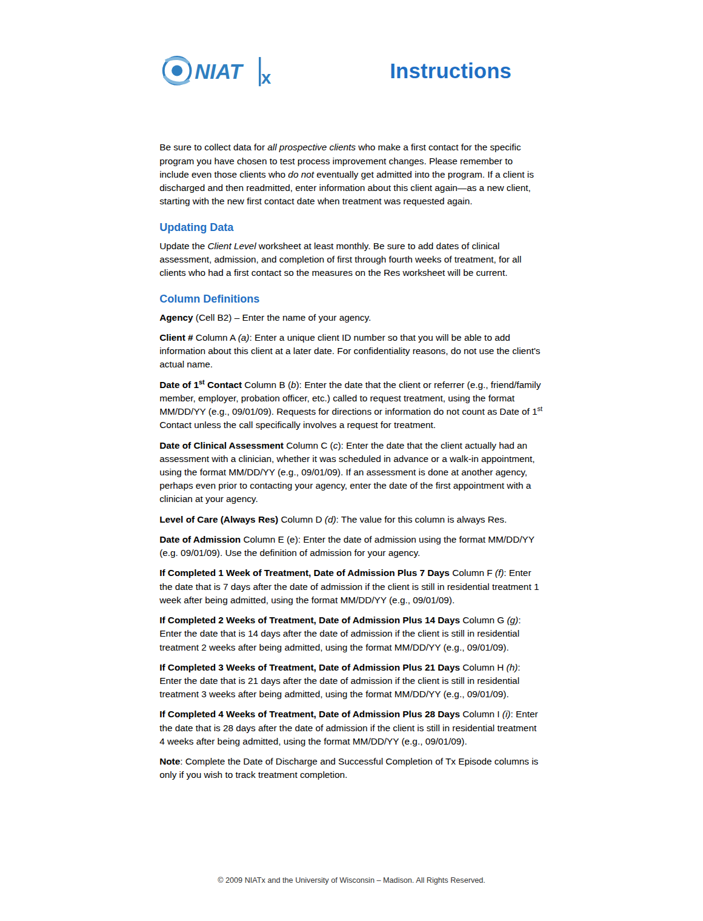NIATx NIAT x
Instructions
Be sure to collect data for all prospective clients who make a first contact for the specific program you have chosen to test process improvement changes. Please remember to include even those clients who do not eventually get admitted into the program. If a client is discharged and then readmitted, enter information about this client again—as a new client, starting with the new first contact date when treatment was requested again.
Updating Data
Update the Client Level worksheet at least monthly. Be sure to add dates of clinical assessment, admission, and completion of first through fourth weeks of treatment, for all clients who had a first contact so the measures on the Res worksheet will be current.
Column Definitions
Agency (Cell B2) – Enter the name of your agency.
Client # Column A (a): Enter a unique client ID number so that you will be able to add information about this client at a later date. For confidentiality reasons, do not use the client's actual name.
Date of 1st Contact Column B (b): Enter the date that the client or referrer (e.g., friend/family member, employer, probation officer, etc.) called to request treatment, using the format MM/DD/YY (e.g., 09/01/09). Requests for directions or information do not count as Date of 1st Contact unless the call specifically involves a request for treatment.
Date of Clinical Assessment Column C (c): Enter the date that the client actually had an assessment with a clinician, whether it was scheduled in advance or a walk-in appointment, using the format MM/DD/YY (e.g., 09/01/09). If an assessment is done at another agency, perhaps even prior to contacting your agency, enter the date of the first appointment with a clinician at your agency.
Level of Care (Always Res) Column D (d): The value for this column is always Res.
Date of Admission Column E (e): Enter the date of admission using the format MM/DD/YY (e.g. 09/01/09). Use the definition of admission for your agency.
If Completed 1 Week of Treatment, Date of Admission Plus 7 Days Column F (f): Enter the date that is 7 days after the date of admission if the client is still in residential treatment 1 week after being admitted, using the format MM/DD/YY (e.g., 09/01/09).
If Completed 2 Weeks of Treatment, Date of Admission Plus 14 Days Column G (g): Enter the date that is 14 days after the date of admission if the client is still in residential treatment 2 weeks after being admitted, using the format MM/DD/YY (e.g., 09/01/09).
If Completed 3 Weeks of Treatment, Date of Admission Plus 21 Days Column H (h): Enter the date that is 21 days after the date of admission if the client is still in residential treatment 3 weeks after being admitted, using the format MM/DD/YY (e.g., 09/01/09).
If Completed 4 Weeks of Treatment, Date of Admission Plus 28 Days Column I (i): Enter the date that is 28 days after the date of admission if the client is still in residential treatment 4 weeks after being admitted, using the format MM/DD/YY (e.g., 09/01/09).
Note: Complete the Date of Discharge and Successful Completion of Tx Episode columns is only if you wish to track treatment completion.
© 2009 NIATx and the University of Wisconsin – Madison. All Rights Reserved.